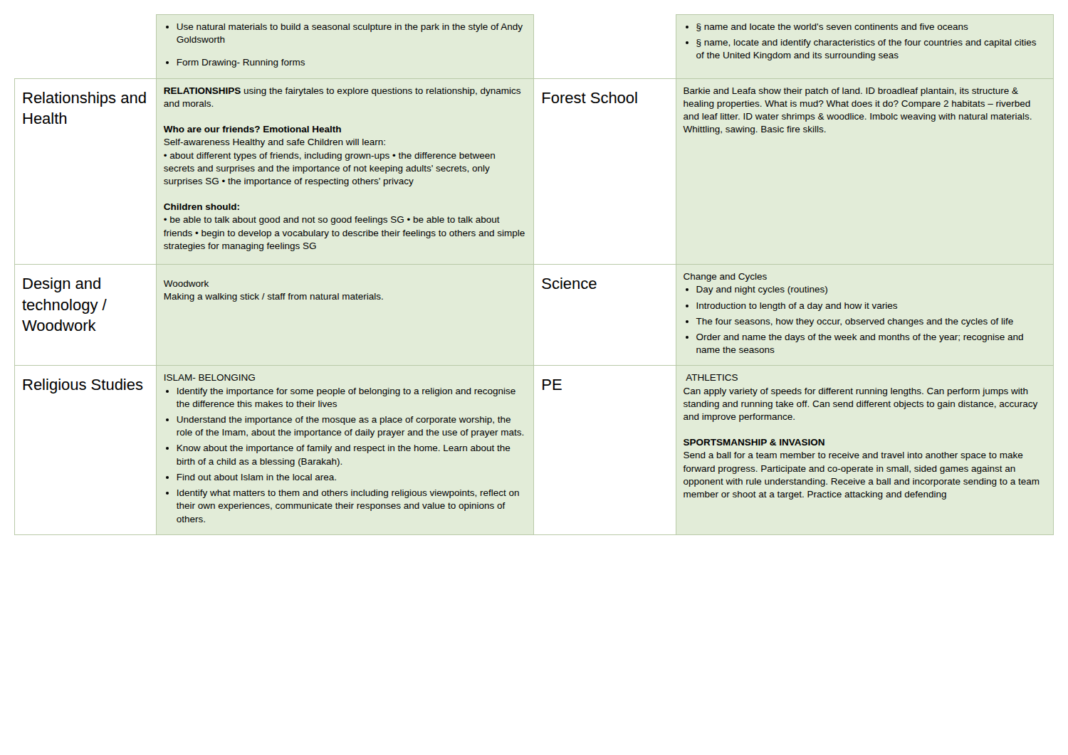| | Use natural materials to build a seasonal sculpture in the park in the style of Andy Goldsworth Form Drawing- Running forms | | § name and locate the world's seven continents and five oceans § name, locate and identify characteristics of the four countries and capital cities of the United Kingdom and its surrounding seas |
| Relationships and Health | RELATIONSHIPS using the fairytales to explore questions to relationship, dynamics and morals. Who are our friends? Emotional Health Self-awareness Healthy and safe Children will learn: • about different types of friends, including grown-ups • the difference between secrets and surprises and the importance of not keeping adults' secrets, only surprises SG • the importance of respecting others' privacy Children should: • be able to talk about good and not so good feelings SG • be able to talk about friends • begin to develop a vocabulary to describe their feelings to others and simple strategies for managing feelings SG | Forest School | Barkie and Leafa show their patch of land. ID broadleaf plantain, its structure & healing properties. What is mud? What does it do? Compare 2 habitats – riverbed and leaf litter. ID water shrimps & woodlice. Imbolc weaving with natural materials. Whittling, sawing. Basic fire skills. |
| Design and technology / Woodwork | Woodwork Making a walking stick / staff from natural materials. | Science | Change and Cycles Day and night cycles (routines) Introduction to length of a day and how it varies The four seasons, how they occur, observed changes and the cycles of life Order and name the days of the week and months of the year; recognise and name the seasons |
| Religious Studies | ISLAM- BELONGING Identify the importance for some people of belonging to a religion and recognise the difference this makes to their lives Understand the importance of the mosque as a place of corporate worship, the role of the Imam, about the importance of daily prayer and the use of prayer mats. Know about the importance of family and respect in the home. Learn about the birth of a child as a blessing (Barakah). Find out about Islam in the local area. Identify what matters to them and others including religious viewpoints, reflect on their own experiences, communicate their responses and value to opinions of others. | PE | ATHLETICS Can apply variety of speeds for different running lengths. Can perform jumps with standing and running take off. Can send different objects to gain distance, accuracy and improve performance. SPORTSMANSHIP & INVASION Send a ball for a team member to receive and travel into another space to make forward progress. Participate and co-operate in small, sided games against an opponent with rule understanding. Receive a ball and incorporate sending to a team member or shoot at a target. Practice attacking and defending |